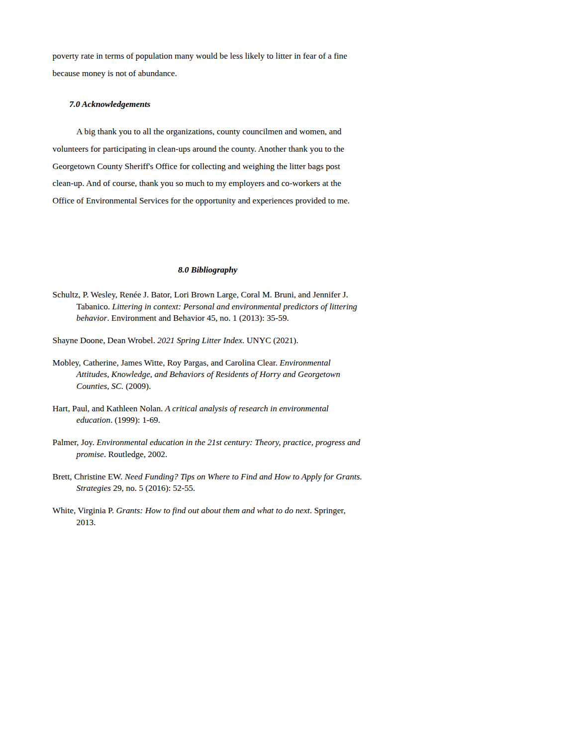poverty rate in terms of population many would be less likely to litter in fear of a fine because money is not of abundance.
7.0 Acknowledgements
A big thank you to all the organizations, county councilmen and women, and volunteers for participating in clean-ups around the county. Another thank you to the Georgetown County Sheriff's Office for collecting and weighing the litter bags post clean-up. And of course, thank you so much to my employers and co-workers at the Office of Environmental Services for the opportunity and experiences provided to me.
8.0 Bibliography
Schultz, P. Wesley, Renée J. Bator, Lori Brown Large, Coral M. Bruni, and Jennifer J. Tabanico. Littering in context: Personal and environmental predictors of littering behavior. Environment and Behavior 45, no. 1 (2013): 35-59.
Shayne Doone, Dean Wrobel. 2021 Spring Litter Index. UNYC (2021).
Mobley, Catherine, James Witte, Roy Pargas, and Carolina Clear. Environmental Attitudes, Knowledge, and Behaviors of Residents of Horry and Georgetown Counties, SC. (2009).
Hart, Paul, and Kathleen Nolan. A critical analysis of research in environmental education. (1999): 1-69.
Palmer, Joy. Environmental education in the 21st century: Theory, practice, progress and promise. Routledge, 2002.
Brett, Christine EW. Need Funding? Tips on Where to Find and How to Apply for Grants. Strategies 29, no. 5 (2016): 52-55.
White, Virginia P. Grants: How to find out about them and what to do next. Springer, 2013.